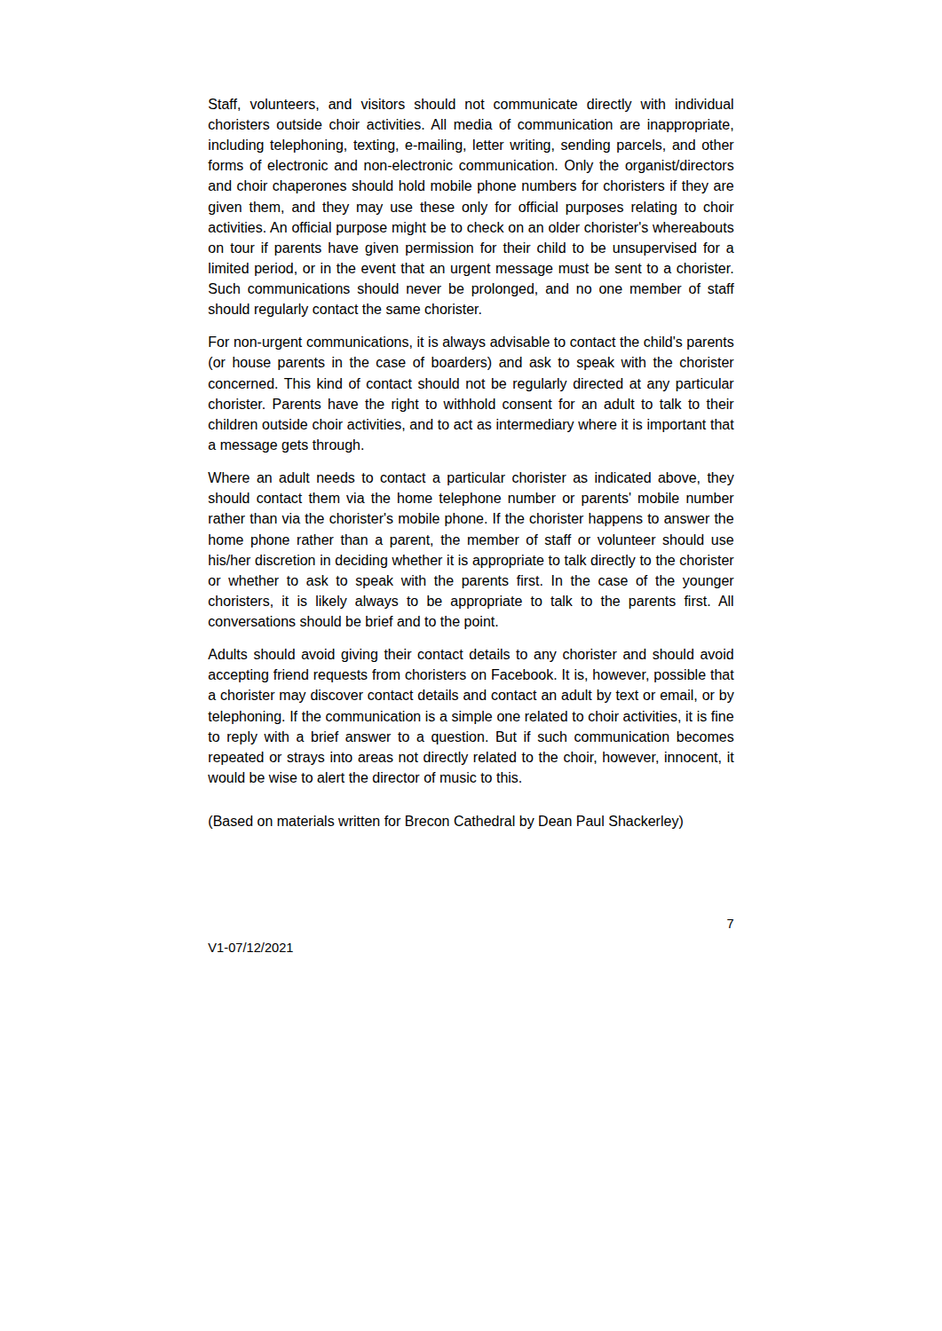Staff, volunteers, and visitors should not communicate directly with individual choristers outside choir activities. All media of communication are inappropriate, including telephoning, texting, e-mailing, letter writing, sending parcels, and other forms of electronic and non-electronic communication. Only the organist/directors and choir chaperones should hold mobile phone numbers for choristers if they are given them, and they may use these only for official purposes relating to choir activities. An official purpose might be to check on an older chorister's whereabouts on tour if parents have given permission for their child to be unsupervised for a limited period, or in the event that an urgent message must be sent to a chorister. Such communications should never be prolonged, and no one member of staff should regularly contact the same chorister.
For non-urgent communications, it is always advisable to contact the child's parents (or house parents in the case of boarders) and ask to speak with the chorister concerned. This kind of contact should not be regularly directed at any particular chorister. Parents have the right to withhold consent for an adult to talk to their children outside choir activities, and to act as intermediary where it is important that a message gets through.
Where an adult needs to contact a particular chorister as indicated above, they should contact them via the home telephone number or parents' mobile number rather than via the chorister's mobile phone. If the chorister happens to answer the home phone rather than a parent, the member of staff or volunteer should use his/her discretion in deciding whether it is appropriate to talk directly to the chorister or whether to ask to speak with the parents first. In the case of the younger choristers, it is likely always to be appropriate to talk to the parents first. All conversations should be brief and to the point.
Adults should avoid giving their contact details to any chorister and should avoid accepting friend requests from choristers on Facebook. It is, however, possible that a chorister may discover contact details and contact an adult by text or email, or by telephoning. If the communication is a simple one related to choir activities, it is fine to reply with a brief answer to a question. But if such communication becomes repeated or strays into areas not directly related to the choir, however, innocent, it would be wise to alert the director of music to this.
(Based on materials written for Brecon Cathedral by Dean Paul Shackerley)
7
V1-07/12/2021